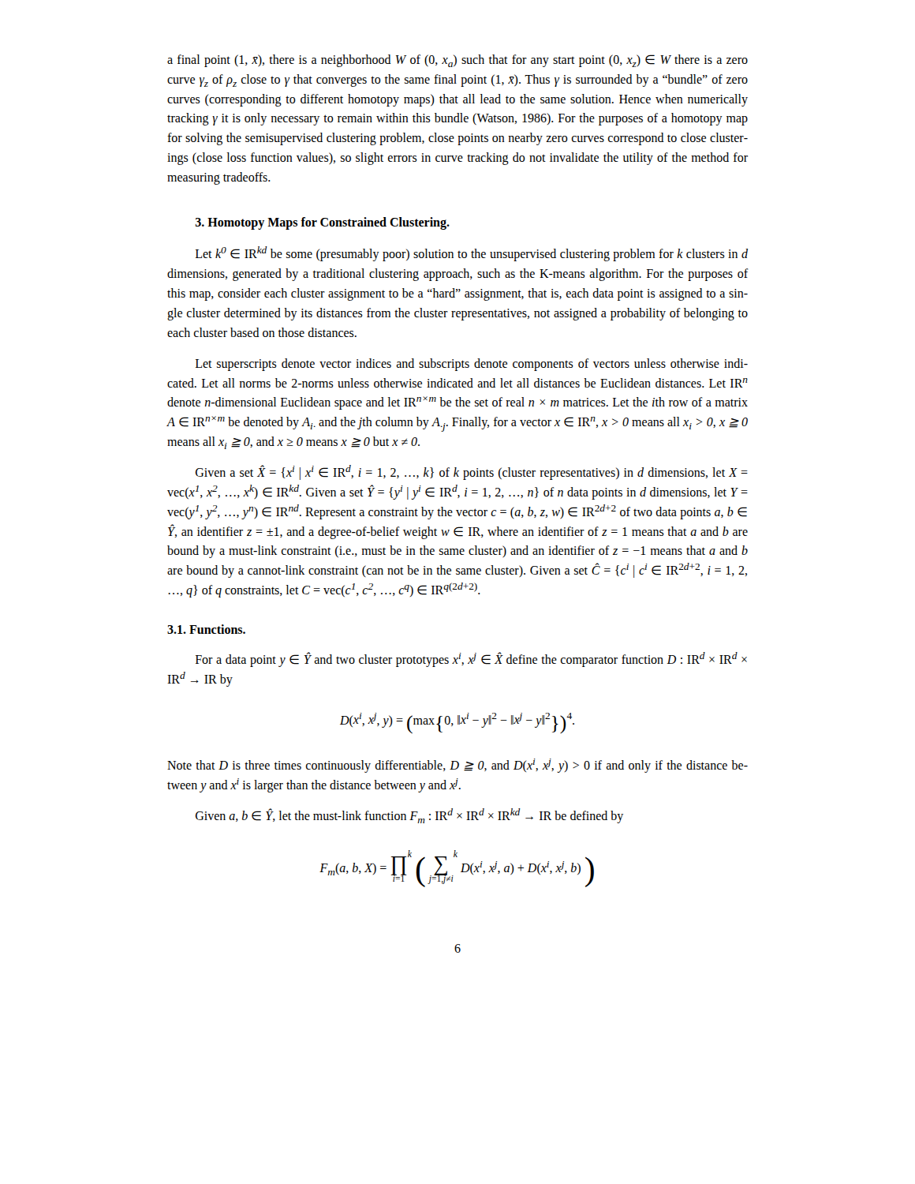a final point (1, x̄), there is a neighborhood W of (0, xa) such that for any start point (0, xz) ∈ W there is a zero curve γz of ρz close to γ that converges to the same final point (1, x̄). Thus γ is surrounded by a “bundle” of zero curves (corresponding to different homotopy maps) that all lead to the same solution. Hence when numerically tracking γ it is only necessary to remain within this bundle (Watson, 1986). For the purposes of a homotopy map for solving the semisupervised clustering problem, close points on nearby zero curves correspond to close clusterings (close loss function values), so slight errors in curve tracking do not invalidate the utility of the method for measuring tradeoffs.
3. Homotopy Maps for Constrained Clustering.
Let k0 ∈ IRkd be some (presumably poor) solution to the unsupervised clustering problem for k clusters in d dimensions, generated by a traditional clustering approach, such as the K-means algorithm. For the purposes of this map, consider each cluster assignment to be a “hard” assignment, that is, each data point is assigned to a single cluster determined by its distances from the cluster representatives, not assigned a probability of belonging to each cluster based on those distances.
Let superscripts denote vector indices and subscripts denote components of vectors unless otherwise indicated. Let all norms be 2-norms unless otherwise indicated and let all distances be Euclidean distances. Let IRn denote n-dimensional Euclidean space and let IRn×m be the set of real n × m matrices. Let the ith row of a matrix A ∈ IRn×m be denoted by Ai· and the jth column by A·j. Finally, for a vector x ∈ IRn, x > 0 means all xi > 0, x ≧ 0 means all xi ≧ 0, and x ≥ 0 means x ≧ 0 but x ≠ 0.
Given a set X̂ = {xi | xi ∈ IRd, i = 1, 2, …, k} of k points (cluster representatives) in d dimensions, let X = vec(x1, x2, …, xk) ∈ IRkd. Given a set Ŷ = {yi | yi ∈ IRd, i = 1, 2, …, n} of n data points in d dimensions, let Y = vec(y1, y2, …, yn) ∈ IRnd. Represent a constraint by the vector c = (a, b, z, w) ∈ IR2d+2 of two data points a, b ∈ Ŷ, an identifier z = ±1, and a degree-of-belief weight w ∈ IR, where an identifier of z = 1 means that a and b are bound by a must-link constraint (i.e., must be in the same cluster) and an identifier of z = −1 means that a and b are bound by a cannot-link constraint (can not be in the same cluster). Given a set Ĉ = {ci | ci ∈ IR2d+2, i = 1, 2, …, q} of q constraints, let C = vec(c1, c2, …, cq) ∈ IRq(2d+2).
3.1. Functions.
For a data point y ∈ Ŷ and two cluster prototypes xi, xj ∈ X̂ define the comparator function D : IRd × IRd × IRd → IR by
D(xi, xj, y) = (max{0, ‖xi − y‖2 − ‖xj − y‖2})4.
Note that D is three times continuously differentiable, D ≧ 0, and D(xi, xj, y) > 0 if and only if the distance between y and xi is larger than the distance between y and xj.
Given a, b ∈ Ŷ, let the must-link function Fm : IRd × IRd × IRkd → IR be defined by
Fm(a, b, X) = ∏i=1k ( ∑j=1,j≠ik D(xi, xj, a) + D(xi, xj, b) )
6